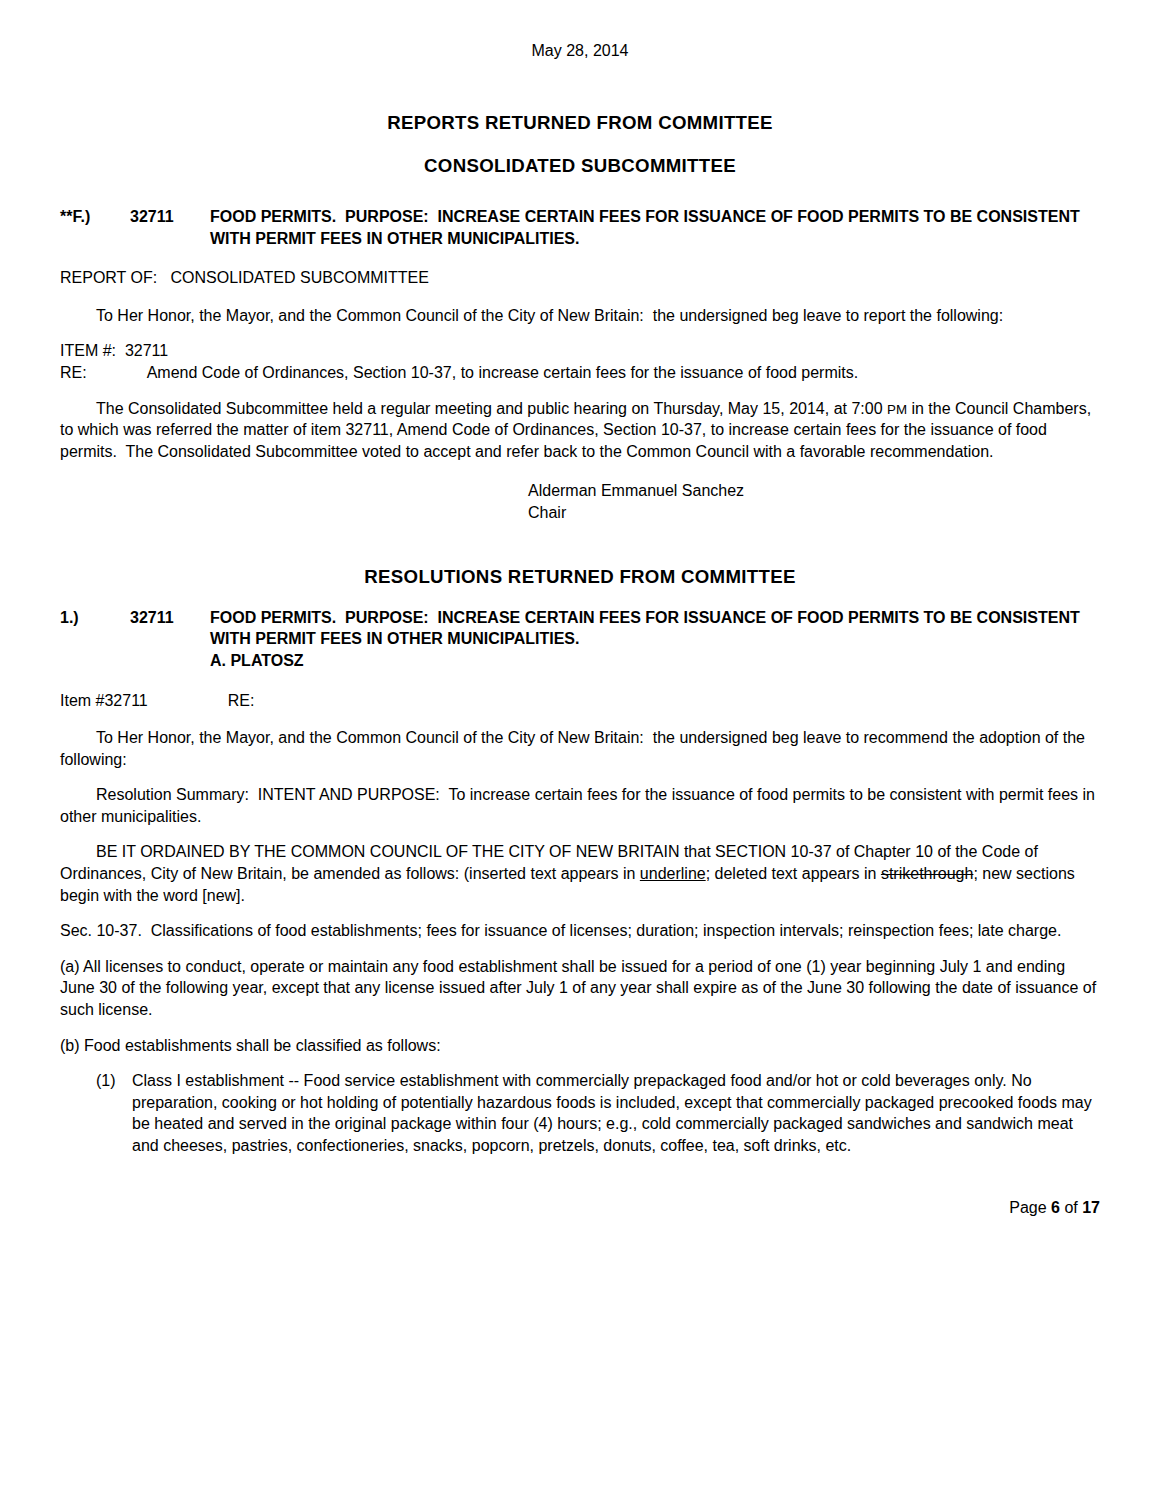May 28, 2014
REPORTS RETURNED FROM COMMITTEE
CONSOLIDATED SUBCOMMITTEE
| **F.) | 32711 | FOOD PERMITS. PURPOSE: INCREASE CERTAIN FEES FOR ISSUANCE OF FOOD PERMITS TO BE CONSISTENT WITH PERMIT FEES IN OTHER MUNICIPALITIES. |
REPORT OF: CONSOLIDATED SUBCOMMITTEE
To Her Honor, the Mayor, and the Common Council of the City of New Britain: the undersigned beg leave to report the following:
ITEM #: 32711
RE: Amend Code of Ordinances, Section 10-37, to increase certain fees for the issuance of food permits.
The Consolidated Subcommittee held a regular meeting and public hearing on Thursday, May 15, 2014, at 7:00 PM in the Council Chambers, to which was referred the matter of item 32711, Amend Code of Ordinances, Section 10-37, to increase certain fees for the issuance of food permits. The Consolidated Subcommittee voted to accept and refer back to the Common Council with a favorable recommendation.
Alderman Emmanuel Sanchez
Chair
RESOLUTIONS RETURNED FROM COMMITTEE
| 1.) | 32711 | FOOD PERMITS. PURPOSE: INCREASE CERTAIN FEES FOR ISSUANCE OF FOOD PERMITS TO BE CONSISTENT WITH PERMIT FEES IN OTHER MUNICIPALITIES. A. PLATOSZ |
Item #32711 RE:
To Her Honor, the Mayor, and the Common Council of the City of New Britain: the undersigned beg leave to recommend the adoption of the following:
Resolution Summary: INTENT AND PURPOSE: To increase certain fees for the issuance of food permits to be consistent with permit fees in other municipalities.
BE IT ORDAINED BY THE COMMON COUNCIL OF THE CITY OF NEW BRITAIN that SECTION 10-37 of Chapter 10 of the Code of Ordinances, City of New Britain, be amended as follows: (inserted text appears in underline; deleted text appears in strikethrough; new sections begin with the word [new].
Sec. 10-37. Classifications of food establishments; fees for issuance of licenses; duration; inspection intervals; reinspection fees; late charge.
(a) All licenses to conduct, operate or maintain any food establishment shall be issued for a period of one (1) year beginning July 1 and ending June 30 of the following year, except that any license issued after July 1 of any year shall expire as of the June 30 following the date of issuance of such license.
(b) Food establishments shall be classified as follows:
(1) Class I establishment -- Food service establishment with commercially prepackaged food and/or hot or cold beverages only. No preparation, cooking or hot holding of potentially hazardous foods is included, except that commercially packaged precooked foods may be heated and served in the original package within four (4) hours; e.g., cold commercially packaged sandwiches and sandwich meat and cheeses, pastries, confectioneries, snacks, popcorn, pretzels, donuts, coffee, tea, soft drinks, etc.
Page 6 of 17